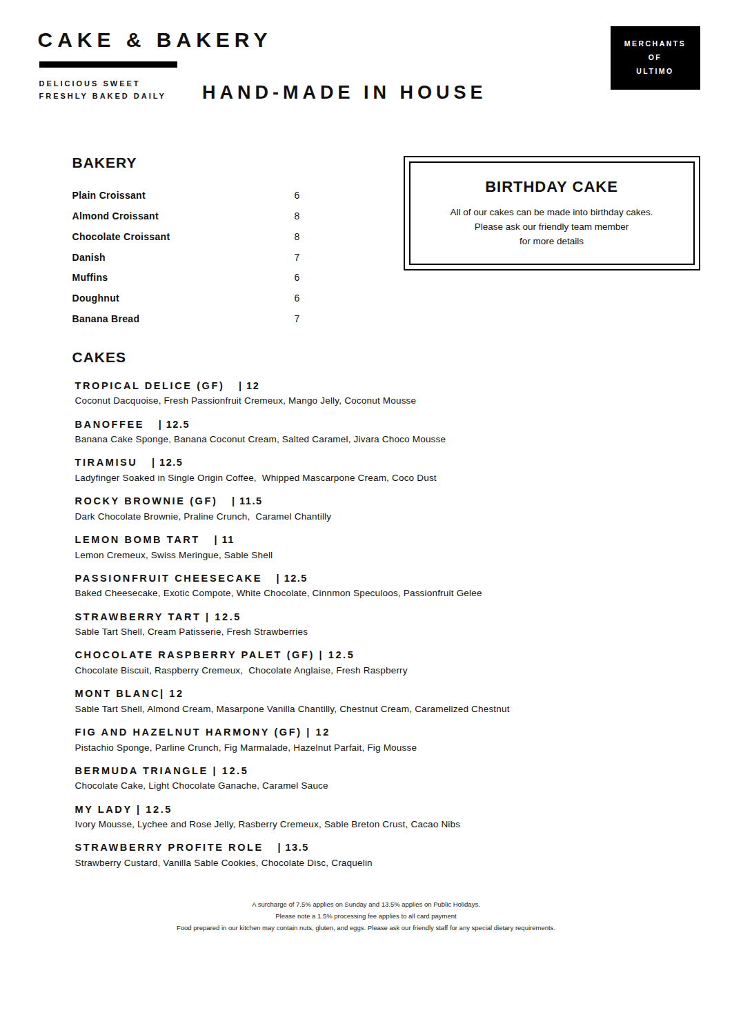CAKE & BAKERY
DELICIOUS SWEET
FRESHLY BAKED DAILY
HAND-MADE IN HOUSE
MERCHANTS OF ULTIMO
BAKERY
| Plain Croissant | 6 |
| Almond Croissant | 8 |
| Chocolate Croissant | 8 |
| Danish | 7 |
| Muffins | 6 |
| Doughnut | 6 |
| Banana Bread | 7 |
BIRTHDAY CAKE
All of our cakes can be made into birthday cakes.
Please ask our friendly team member
for more details
CAKES
TROPICAL DELICE (GF) | 12
Coconut Dacquoise, Fresh Passionfruit Cremeux, Mango Jelly, Coconut Mousse
BANOFFEE | 12.5
Banana Cake Sponge, Banana Coconut Cream, Salted Caramel, Jivara Choco Mousse
TIRAMISU | 12.5
Ladyfinger Soaked in Single Origin Coffee, Whipped Mascarpone Cream, Coco Dust
ROCKY BROWNIE (GF) | 11.5
Dark Chocolate Brownie, Praline Crunch, Caramel Chantilly
LEMON BOMB TART | 11
Lemon Cremeux, Swiss Meringue, Sable Shell
PASSIONFRUIT CHEESECAKE | 12.5
Baked Cheesecake, Exotic Compote, White Chocolate, Cinnmon Speculoos, Passionfruit Gelee
STRAWBERRY TART | 12.5
Sable Tart Shell, Cream Patisserie, Fresh Strawberries
CHOCOLATE RASPBERRY PALET (GF) | 12.5
Chocolate Biscuit, Raspberry Cremeux, Chocolate Anglaise, Fresh Raspberry
MONT BLANC| 12
Sable Tart Shell, Almond Cream, Masarpone Vanilla Chantilly, Chestnut Cream, Caramelized Chestnut
FIG AND HAZELNUT HARMONY (GF) | 12
Pistachio Sponge, Parline Crunch, Fig Marmalade, Hazelnut Parfait, Fig Mousse
BERMUDA TRIANGLE | 12.5
Chocolate Cake, Light Chocolate Ganache, Caramel Sauce
MY LADY | 12.5
Ivory Mousse, Lychee and Rose Jelly, Rasberry Cremeux, Sable Breton Crust, Cacao Nibs
STRAWBERRY PROFITE ROLE | 13.5
Strawberry Custard, Vanilla Sable Cookies, Chocolate Disc, Craquelin
A surcharge of 7.5% applies on Sunday and 13.5% applies on Public Holidays.
Please note a 1.5% processing fee applies to all card payment
Food prepared in our kitchen may contain nuts, gluten, and eggs. Please ask our friendly staff for any special dietary requirements.